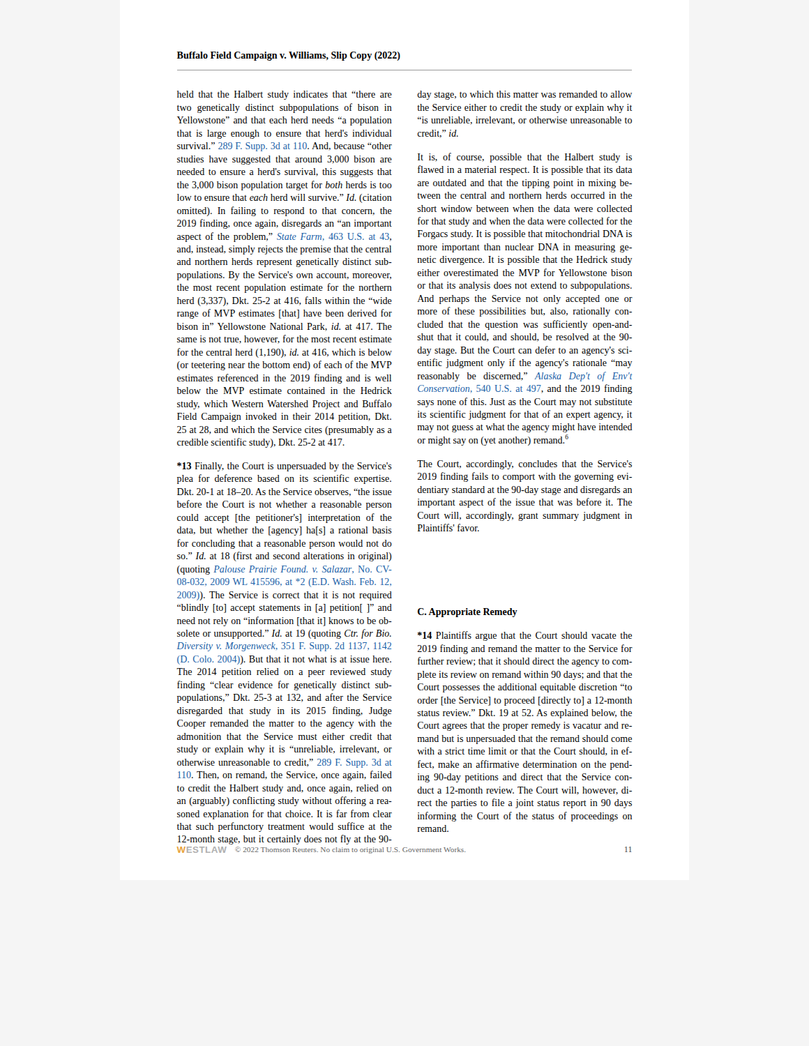Buffalo Field Campaign v. Williams, Slip Copy (2022)
held that the Halbert study indicates that “there are two genetically distinct subpopulations of bison in Yellowstone” and that each herd needs “a population that is large enough to ensure that herd's individual survival.” 289 F. Supp. 3d at 110. And, because “other studies have suggested that around 3,000 bison are needed to ensure a herd's survival, this suggests that the 3,000 bison population target for both herds is too low to ensure that each herd will survive.” Id. (citation omitted). In failing to respond to that concern, the 2019 finding, once again, disregards an “an important aspect of the problem,” State Farm, 463 U.S. at 43, and, instead, simply rejects the premise that the central and northern herds represent genetically distinct subpopulations. By the Service's own account, moreover, the most recent population estimate for the northern herd (3,337), Dkt. 25-2 at 416, falls within the “wide range of MVP estimates [that] have been derived for bison in” Yellowstone National Park, id. at 417. The same is not true, however, for the most recent estimate for the central herd (1,190), id. at 416, which is below (or teetering near the bottom end) of each of the MVP estimates referenced in the 2019 finding and is well below the MVP estimate contained in the Hedrick study, which Western Watershed Project and Buffalo Field Campaign invoked in their 2014 petition, Dkt. 25 at 28, and which the Service cites (presumably as a credible scientific study), Dkt. 25-2 at 417.
*13 Finally, the Court is unpersuaded by the Service's plea for deference based on its scientific expertise. Dkt. 20-1 at 18–20. As the Service observes, “the issue before the Court is not whether a reasonable person could accept [the petitioner's] interpretation of the data, but whether the [agency] ha[s] a rational basis for concluding that a reasonable person would not do so.” Id. at 18 (first and second alterations in original) (quoting Palouse Prairie Found. v. Salazar, No. CV-08-032, 2009 WL 415596, at *2 (E.D. Wash. Feb. 12, 2009)). The Service is correct that it is not required “blindly [to] accept statements in [a] petition[ ]” and need not rely on “information [that it] knows to be obsolete or unsupported.” Id. at 19 (quoting Ctr. for Bio. Diversity v. Morgenweck, 351 F. Supp. 2d 1137, 1142 (D. Colo. 2004)). But that it not what is at issue here. The 2014 petition relied on a peer reviewed study finding “clear evidence for genetically distinct subpopulations,” Dkt. 25-3 at 132, and after the Service disregarded that study in its 2015 finding, Judge Cooper remanded the matter to the agency with the admonition that the Service must either credit that study or explain why it is “unreliable, irrelevant, or otherwise unreasonable to credit,” 289 F. Supp. 3d at 110. Then, on remand, the Service, once again, failed to credit the Halbert study and, once again, relied on an (arguably) conflicting study without offering a reasoned explanation for that choice. It is far from clear that such perfunctory treatment would suffice at the 12-month stage, but it certainly does not fly at the 90-day stage, to which this matter was remanded to allow the Service either to credit the study or explain why it “is unreliable, irrelevant, or otherwise unreasonable to credit,” id.
It is, of course, possible that the Halbert study is flawed in a material respect. It is possible that its data are outdated and that the tipping point in mixing between the central and northern herds occurred in the short window between when the data were collected for that study and when the data were collected for the Forgacs study. It is possible that mitochondrial DNA is more important than nuclear DNA in measuring genetic divergence. It is possible that the Hedrick study either overestimated the MVP for Yellowstone bison or that its analysis does not extend to subpopulations. And perhaps the Service not only accepted one or more of these possibilities but, also, rationally concluded that the question was sufficiently open-and-shut that it could, and should, be resolved at the 90-day stage. But the Court can defer to an agency's scientific judgment only if the agency's rationale “may reasonably be discerned,” Alaska Dep't of Env't Conservation, 540 U.S. at 497, and the 2019 finding says none of this. Just as the Court may not substitute its scientific judgment for that of an expert agency, it may not guess at what the agency might have intended or might say on (yet another) remand.6
The Court, accordingly, concludes that the Service's 2019 finding fails to comport with the governing evidentiary standard at the 90-day stage and disregards an important aspect of the issue that was before it. The Court will, accordingly, grant summary judgment in Plaintiffs' favor.
C. Appropriate Remedy
*14 Plaintiffs argue that the Court should vacate the 2019 finding and remand the matter to the Service for further review; that it should direct the agency to complete its review on remand within 90 days; and that the Court possesses the additional equitable discretion “to order [the Service] to proceed [directly to] a 12-month status review.” Dkt. 19 at 52. As explained below, the Court agrees that the proper remedy is vacatur and remand but is unpersuaded that the remand should come with a strict time limit or that the Court should, in effect, make an affirmative determination on the pending 90-day petitions and direct that the Service conduct a 12-month review. The Court will, however, direct the parties to file a joint status report in 90 days informing the Court of the status of proceedings on remand.
WESTLAW © 2022 Thomson Reuters. No claim to original U.S. Government Works. 11